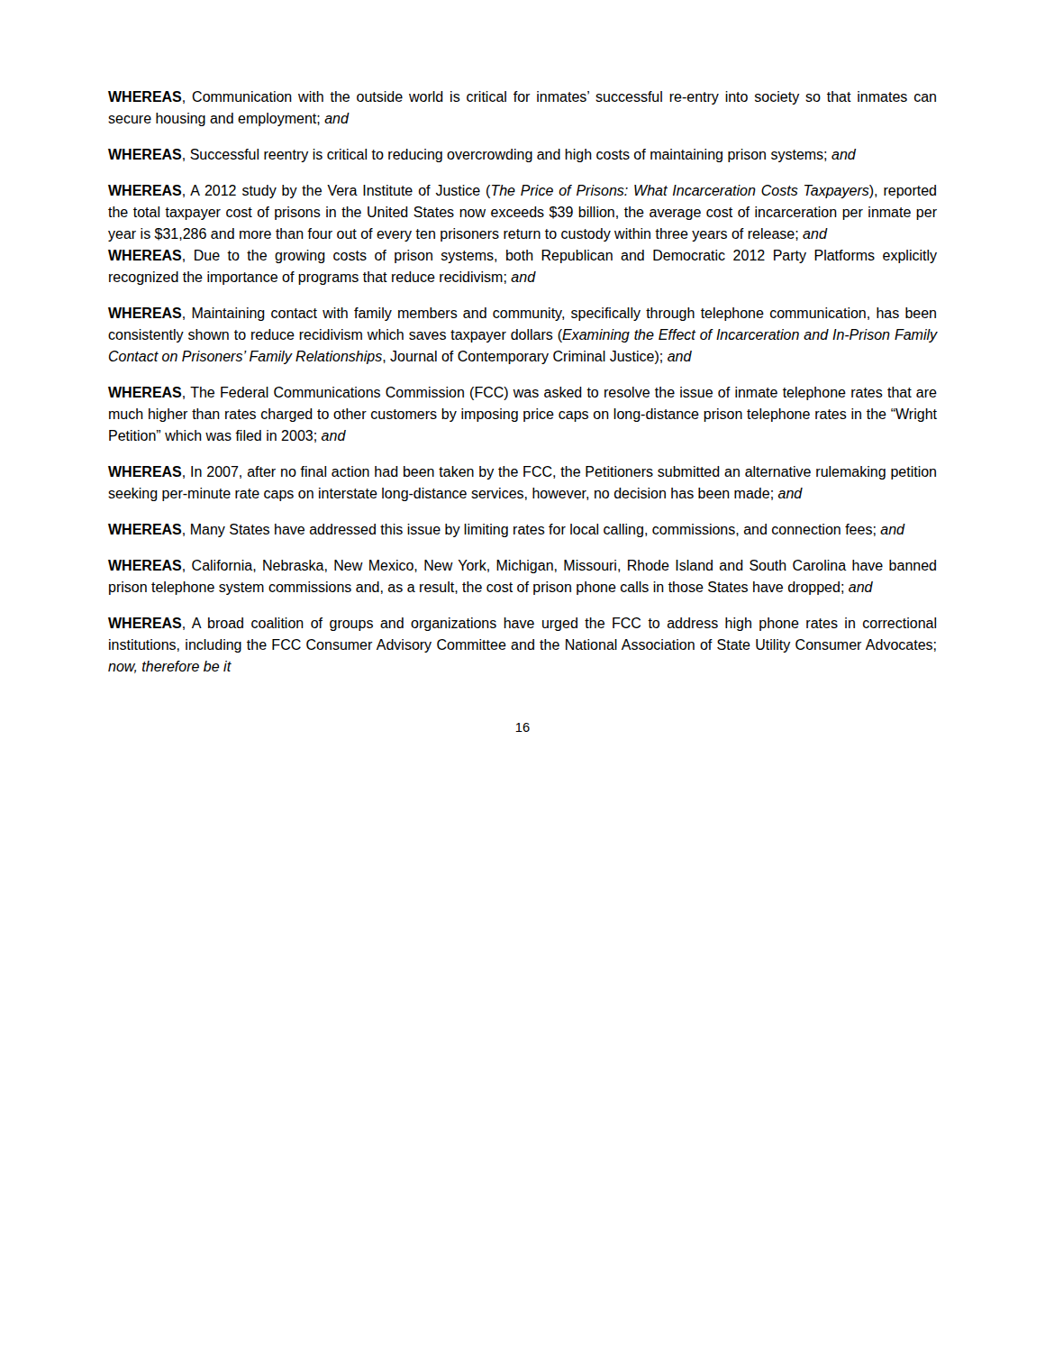WHEREAS, Communication with the outside world is critical for inmates’ successful re-entry into society so that inmates can secure housing and employment; and
WHEREAS, Successful reentry is critical to reducing overcrowding and high costs of maintaining prison systems; and
WHEREAS, A 2012 study by the Vera Institute of Justice (The Price of Prisons: What Incarceration Costs Taxpayers), reported the total taxpayer cost of prisons in the United States now exceeds $39 billion, the average cost of incarceration per inmate per year is $31,286 and more than four out of every ten prisoners return to custody within three years of release; and
WHEREAS, Due to the growing costs of prison systems, both Republican and Democratic 2012 Party Platforms explicitly recognized the importance of programs that reduce recidivism; and
WHEREAS, Maintaining contact with family members and community, specifically through telephone communication, has been consistently shown to reduce recidivism which saves taxpayer dollars (Examining the Effect of Incarceration and In-Prison Family Contact on Prisoners’ Family Relationships, Journal of Contemporary Criminal Justice); and
WHEREAS, The Federal Communications Commission (FCC) was asked to resolve the issue of inmate telephone rates that are much higher than rates charged to other customers by imposing price caps on long-distance prison telephone rates in the “Wright Petition” which was filed in 2003; and
WHEREAS, In 2007, after no final action had been taken by the FCC, the Petitioners submitted an alternative rulemaking petition seeking per-minute rate caps on interstate long-distance services, however, no decision has been made; and
WHEREAS, Many States have addressed this issue by limiting rates for local calling, commissions, and connection fees; and
WHEREAS, California, Nebraska, New Mexico, New York, Michigan, Missouri, Rhode Island and South Carolina have banned prison telephone system commissions and, as a result, the cost of prison phone calls in those States have dropped; and
WHEREAS, A broad coalition of groups and organizations have urged the FCC to address high phone rates in correctional institutions, including the FCC Consumer Advisory Committee and the National Association of State Utility Consumer Advocates; now, therefore be it
16